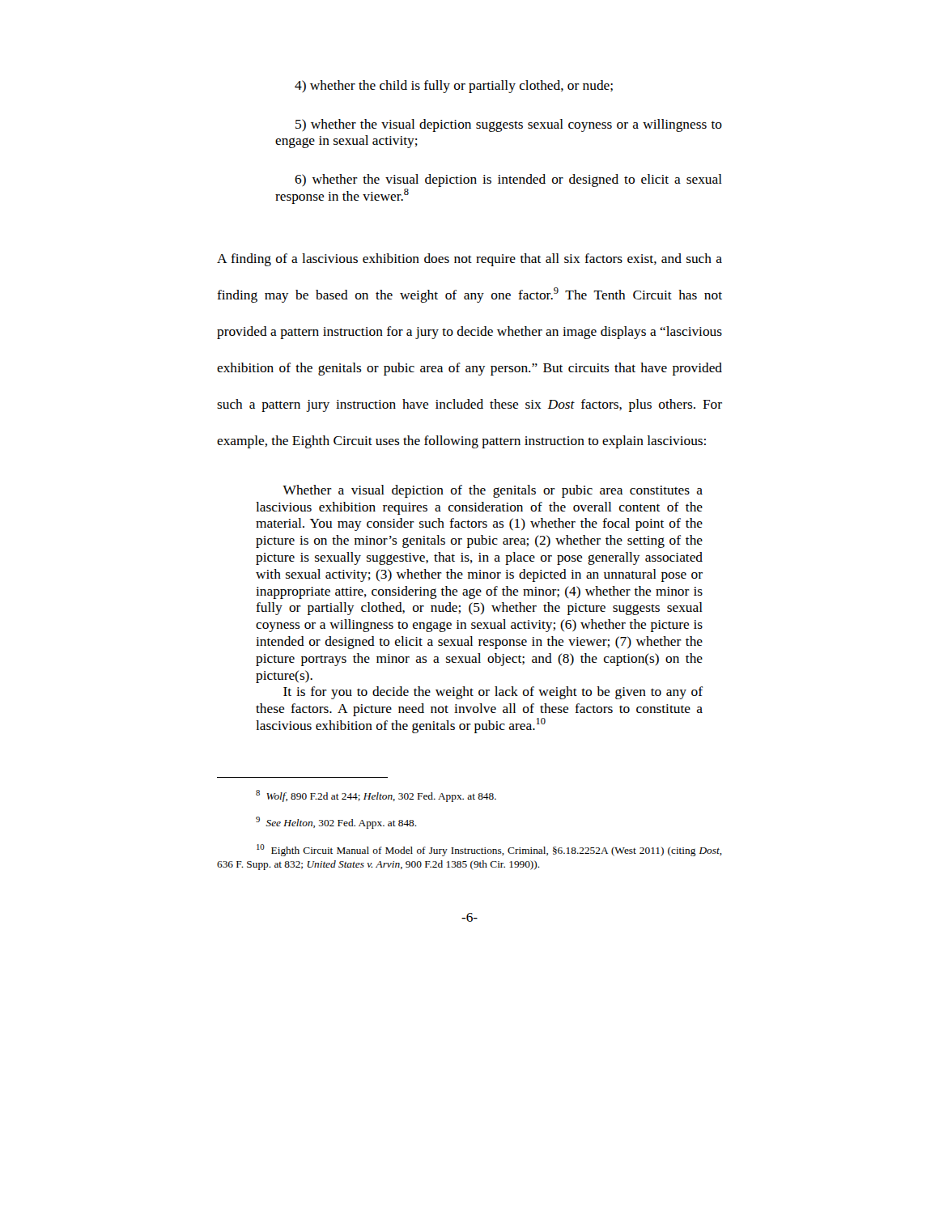4) whether the child is fully or partially clothed, or nude;
5) whether the visual depiction suggests sexual coyness or a willingness to engage in sexual activity;
6) whether the visual depiction is intended or designed to elicit a sexual response in the viewer.8
A finding of a lascivious exhibition does not require that all six factors exist, and such a finding may be based on the weight of any one factor.9 The Tenth Circuit has not provided a pattern instruction for a jury to decide whether an image displays a “lascivious exhibition of the genitals or pubic area of any person.” But circuits that have provided such a pattern jury instruction have included these six Dost factors, plus others. For example, the Eighth Circuit uses the following pattern instruction to explain lascivious:
Whether a visual depiction of the genitals or pubic area constitutes a lascivious exhibition requires a consideration of the overall content of the material. You may consider such factors as (1) whether the focal point of the picture is on the minor’s genitals or pubic area; (2) whether the setting of the picture is sexually suggestive, that is, in a place or pose generally associated with sexual activity; (3) whether the minor is depicted in an unnatural pose or inappropriate attire, considering the age of the minor; (4) whether the minor is fully or partially clothed, or nude; (5) whether the picture suggests sexual coyness or a willingness to engage in sexual activity; (6) whether the picture is intended or designed to elicit a sexual response in the viewer; (7) whether the picture portrays the minor as a sexual object; and (8) the caption(s) on the picture(s).
It is for you to decide the weight or lack of weight to be given to any of these factors. A picture need not involve all of these factors to constitute a lascivious exhibition of the genitals or pubic area.10
8 Wolf, 890 F.2d at 244; Helton, 302 Fed. Appx. at 848.
9 See Helton, 302 Fed. Appx. at 848.
10 Eighth Circuit Manual of Model of Jury Instructions, Criminal, §6.18.2252A (West 2011) (citing Dost, 636 F. Supp. at 832; United States v. Arvin, 900 F.2d 1385 (9th Cir. 1990)).
-6-